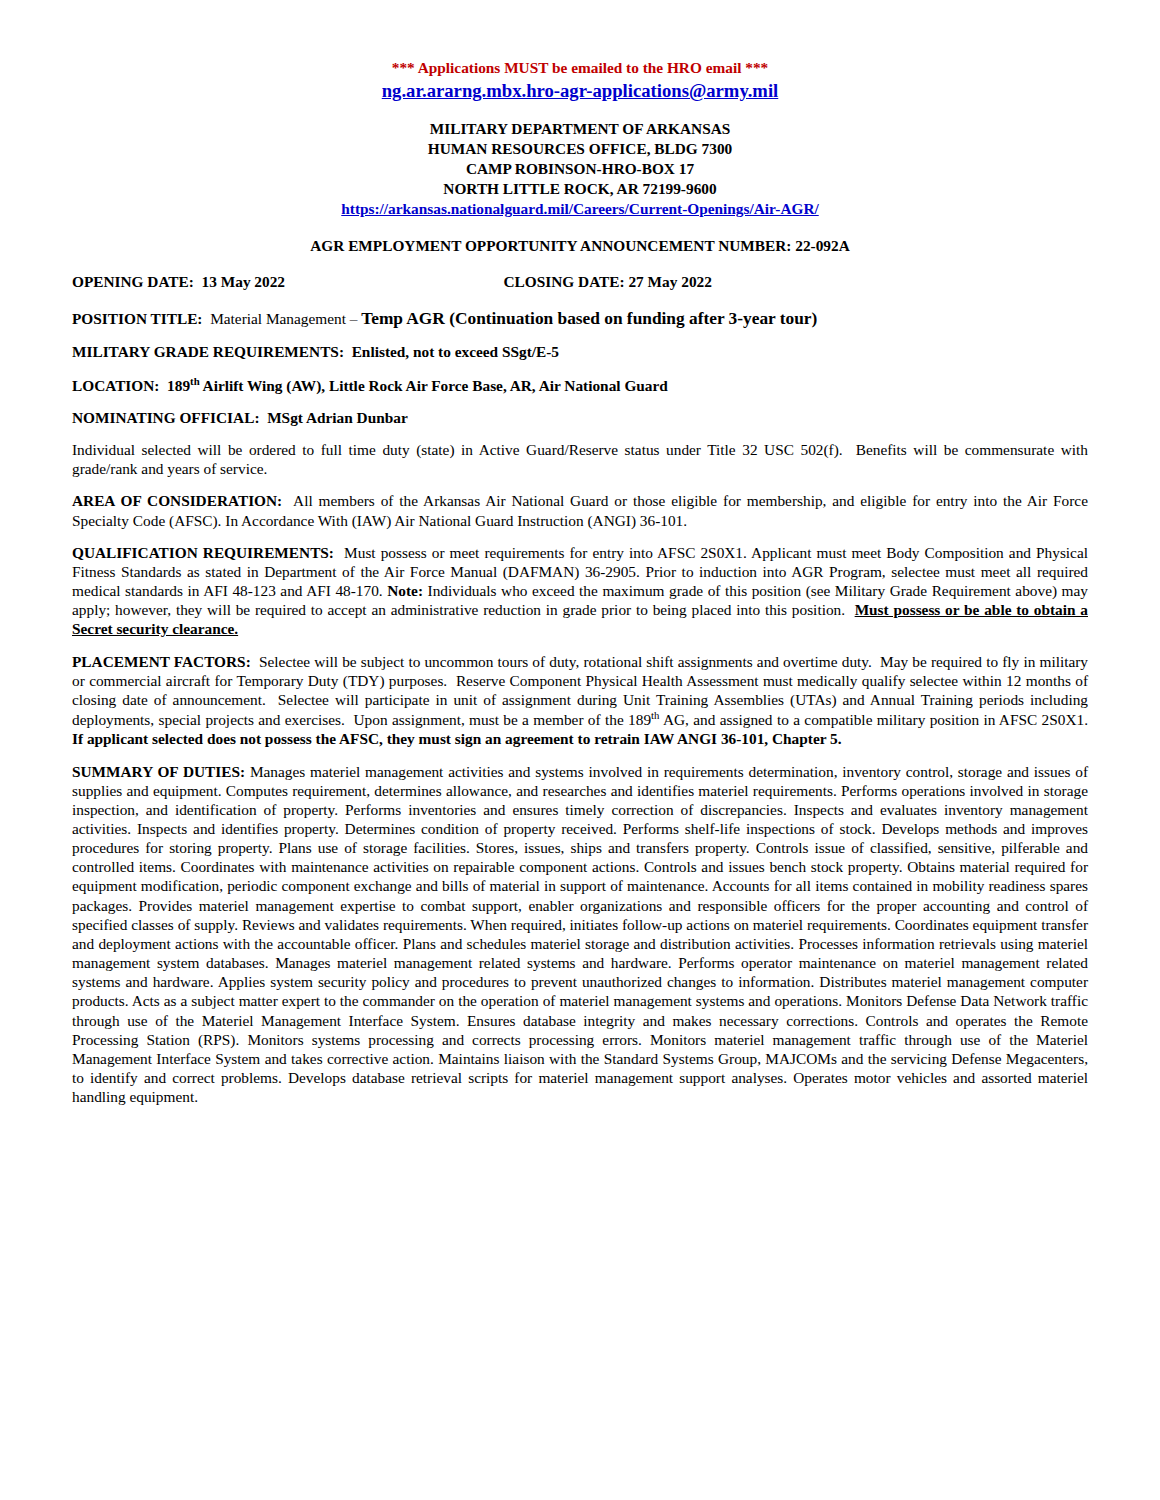*** Applications MUST be emailed to the HRO email ***
ng.ar.ararng.mbx.hro-agr-applications@army.mil
MILITARY DEPARTMENT OF ARKANSAS
HUMAN RESOURCES OFFICE, BLDG 7300
CAMP ROBINSON-HRO-BOX 17
NORTH LITTLE ROCK, AR 72199-9600
https://arkansas.nationalguard.mil/Careers/Current-Openings/Air-AGR/
AGR EMPLOYMENT OPPORTUNITY ANNOUNCEMENT NUMBER: 22-092A
OPENING DATE: 13 May 2022 CLOSING DATE: 27 May 2022
POSITION TITLE: Material Management – Temp AGR (Continuation based on funding after 3-year tour)
MILITARY GRADE REQUIREMENTS: Enlisted, not to exceed SSgt/E-5
LOCATION: 189th Airlift Wing (AW), Little Rock Air Force Base, AR, Air National Guard
NOMINATING OFFICIAL: MSgt Adrian Dunbar
Individual selected will be ordered to full time duty (state) in Active Guard/Reserve status under Title 32 USC 502(f). Benefits will be commensurate with grade/rank and years of service.
AREA OF CONSIDERATION: All members of the Arkansas Air National Guard or those eligible for membership, and eligible for entry into the Air Force Specialty Code (AFSC). In Accordance With (IAW) Air National Guard Instruction (ANGI) 36-101.
QUALIFICATION REQUIREMENTS: Must possess or meet requirements for entry into AFSC 2S0X1. Applicant must meet Body Composition and Physical Fitness Standards as stated in Department of the Air Force Manual (DAFMAN) 36-2905. Prior to induction into AGR Program, selectee must meet all required medical standards in AFI 48-123 and AFI 48-170. Note: Individuals who exceed the maximum grade of this position (see Military Grade Requirement above) may apply; however, they will be required to accept an administrative reduction in grade prior to being placed into this position. Must possess or be able to obtain a Secret security clearance.
PLACEMENT FACTORS: Selectee will be subject to uncommon tours of duty, rotational shift assignments and overtime duty. May be required to fly in military or commercial aircraft for Temporary Duty (TDY) purposes. Reserve Component Physical Health Assessment must medically qualify selectee within 12 months of closing date of announcement. Selectee will participate in unit of assignment during Unit Training Assemblies (UTAs) and Annual Training periods including deployments, special projects and exercises. Upon assignment, must be a member of the 189th AG, and assigned to a compatible military position in AFSC 2S0X1. If applicant selected does not possess the AFSC, they must sign an agreement to retrain IAW ANGI 36-101, Chapter 5.
SUMMARY OF DUTIES: Manages materiel management activities and systems involved in requirements determination, inventory control, storage and issues of supplies and equipment. Computes requirement, determines allowance, and researches and identifies materiel requirements. Performs operations involved in storage inspection, and identification of property. Performs inventories and ensures timely correction of discrepancies. Inspects and evaluates inventory management activities. Inspects and identifies property. Determines condition of property received. Performs shelf-life inspections of stock. Develops methods and improves procedures for storing property. Plans use of storage facilities. Stores, issues, ships and transfers property. Controls issue of classified, sensitive, pilferable and controlled items. Coordinates with maintenance activities on repairable component actions. Controls and issues bench stock property. Obtains material required for equipment modification, periodic component exchange and bills of material in support of maintenance. Accounts for all items contained in mobility readiness spares packages. Provides materiel management expertise to combat support, enabler organizations and responsible officers for the proper accounting and control of specified classes of supply. Reviews and validates requirements. When required, initiates follow-up actions on materiel requirements. Coordinates equipment transfer and deployment actions with the accountable officer. Plans and schedules materiel storage and distribution activities. Processes information retrievals using materiel management system databases. Manages materiel management related systems and hardware. Performs operator maintenance on materiel management related systems and hardware. Applies system security policy and procedures to prevent unauthorized changes to information. Distributes materiel management computer products. Acts as a subject matter expert to the commander on the operation of materiel management systems and operations. Monitors Defense Data Network traffic through use of the Materiel Management Interface System. Ensures database integrity and makes necessary corrections. Controls and operates the Remote Processing Station (RPS). Monitors systems processing and corrects processing errors. Monitors materiel management traffic through use of the Materiel Management Interface System and takes corrective action. Maintains liaison with the Standard Systems Group, MAJCOMs and the servicing Defense Megacenters, to identify and correct problems. Develops database retrieval scripts for materiel management support analyses. Operates motor vehicles and assorted materiel handling equipment.